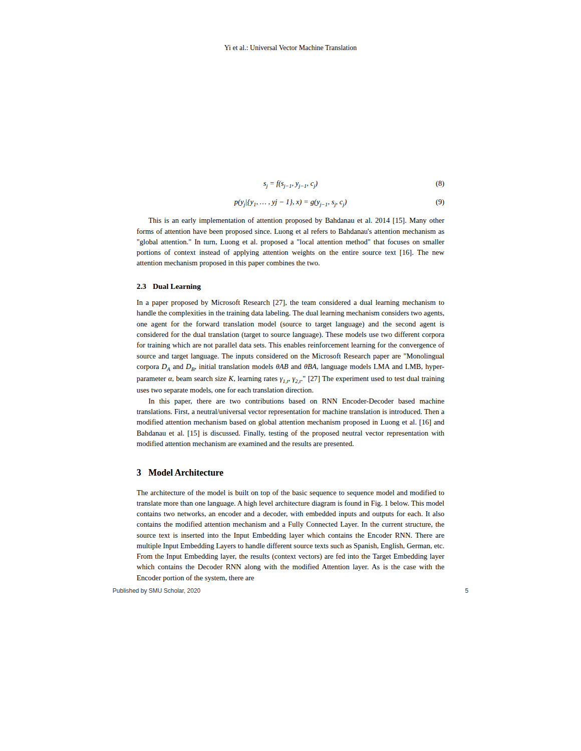Yi et al.: Universal Vector Machine Translation
sj = f(sj−1, yj−1, cj) (8)
p(yj|{y1, … , yj − 1}, x) = g(yj−1, sj, cj) (9)
This is an early implementation of attention proposed by Bahdanau et al. 2014 [15]. Many other forms of attention have been proposed since. Luong et al refers to Bahdanau's attention mechanism as "global attention." In turn, Luong et al. proposed a "local attention method" that focuses on smaller portions of context instead of applying attention weights on the entire source text [16]. The new attention mechanism proposed in this paper combines the two.
2.3 Dual Learning
In a paper proposed by Microsoft Research [27], the team considered a dual learning mechanism to handle the complexities in the training data labeling. The dual learning mechanism considers two agents, one agent for the forward translation model (source to target language) and the second agent is considered for the dual translation (target to source language). These models use two different corpora for training which are not parallel data sets. This enables reinforcement learning for the convergence of source and target language. The inputs considered on the Microsoft Research paper are "Monolingual corpora DA and DB, initial translation models θAB and θBA, language models LMA and LMB, hyper-parameter α, beam search size K, learning rates γ1,t, γ2,t." [27] The experiment used to test dual training uses two separate models, one for each translation direction.
In this paper, there are two contributions based on RNN Encoder-Decoder based machine translations. First, a neutral/universal vector representation for machine translation is introduced. Then a modified attention mechanism based on global attention mechanism proposed in Luong et al. [16] and Bahdanau et al. [15] is discussed. Finally, testing of the proposed neutral vector representation with modified attention mechanism are examined and the results are presented.
3 Model Architecture
The architecture of the model is built on top of the basic sequence to sequence model and modified to translate more than one language. A high level architecture diagram is found in Fig. 1 below. This model contains two networks, an encoder and a decoder, with embedded inputs and outputs for each. It also contains the modified attention mechanism and a Fully Connected Layer. In the current structure, the source text is inserted into the Input Embedding layer which contains the Encoder RNN. There are multiple Input Embedding Layers to handle different source texts such as Spanish, English, German, etc. From the Input Embedding layer, the results (context vectors) are fed into the Target Embedding layer which contains the Decoder RNN along with the modified Attention layer. As is the case with the Encoder portion of the system, there are
Published by SMU Scholar, 2020 5